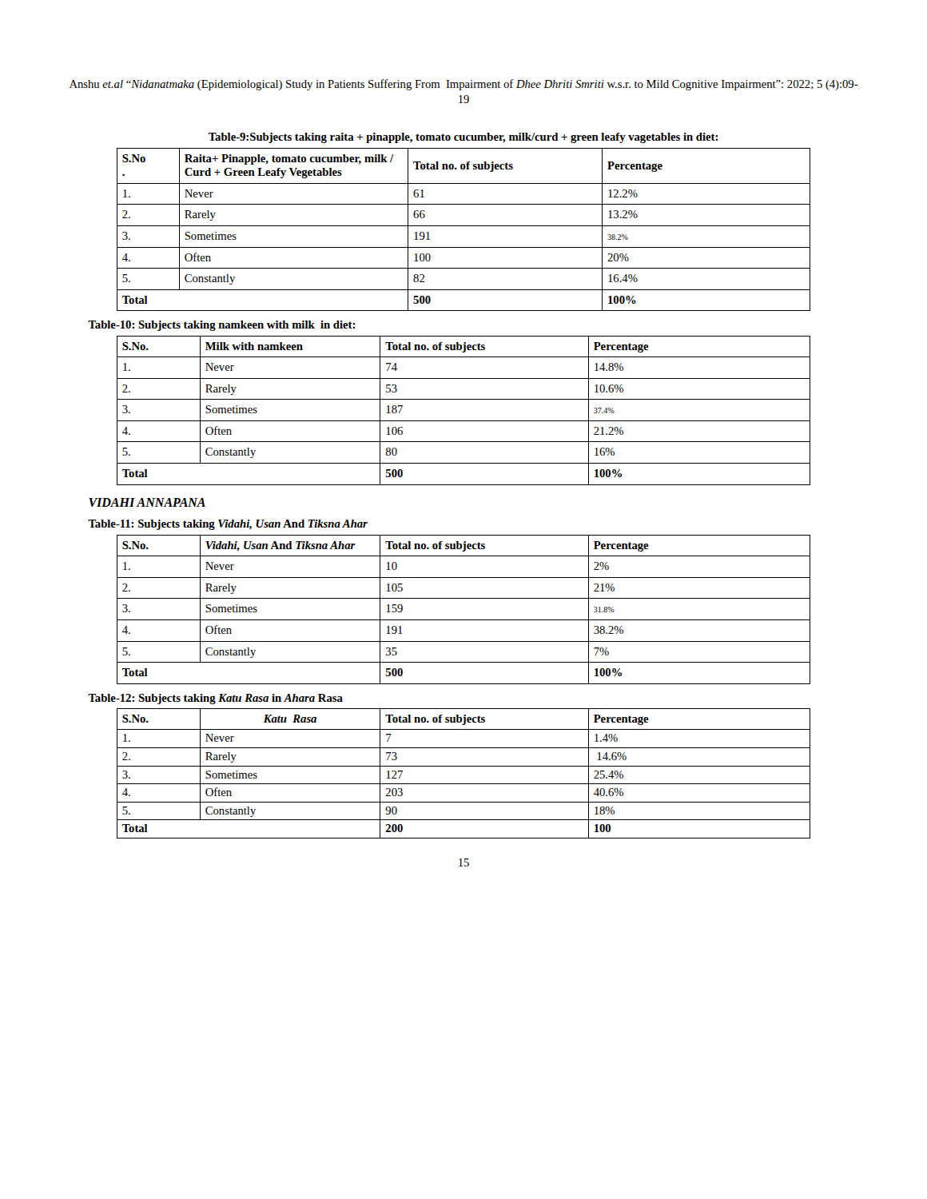Anshu et.al “Nidanatmaka (Epidemiological) Study in Patients Suffering From Impairment of Dhee Dhriti Smriti w.s.r. to Mild Cognitive Impairment”: 2022; 5 (4):09-19
Table-9:Subjects taking raita + pinapple, tomato cucumber, milk/curd + green leafy vagetables in diet:
| S.No . | Raita+ Pinapple, tomato cucumber, milk / Curd + Green Leafy Vegetables | Total no. of subjects | Percentage |
| --- | --- | --- | --- |
| 1. | Never | 61 | 12.2% |
| 2. | Rarely | 66 | 13.2% |
| 3. | Sometimes | 191 | 38.2% |
| 4. | Often | 100 | 20% |
| 5. | Constantly | 82 | 16.4% |
| Total | 500 | 100% |
Table-10: Subjects taking namkeen with milk in diet:
| S.No. | Milk with namkeen | Total no. of subjects | Percentage |
| --- | --- | --- | --- |
| 1. | Never | 74 | 14.8% |
| 2. | Rarely | 53 | 10.6% |
| 3. | Sometimes | 187 | 37.4% |
| 4. | Often | 106 | 21.2% |
| 5. | Constantly | 80 | 16% |
| Total | 500 | 100% |
VIDAHI ANNAPANA
Table-11: Subjects taking Vidahi, Usan And Tiksna Ahar
| S.No. | Vidahi, Usan And Tiksna Ahar | Total no. of subjects | Percentage |
| --- | --- | --- | --- |
| 1. | Never | 10 | 2% |
| 2. | Rarely | 105 | 21% |
| 3. | Sometimes | 159 | 31.8% |
| 4. | Often | 191 | 38.2% |
| 5. | Constantly | 35 | 7% |
| Total | 500 | 100% |
Table-12: Subjects taking Katu Rasa in Ahara Rasa
| S.No. | Katu Rasa | Total no. of subjects | Percentage |
| --- | --- | --- | --- |
| 1. | Never | 7 | 1.4% |
| 2. | Rarely | 73 | 14.6% |
| 3. | Sometimes | 127 | 25.4% |
| 4. | Often | 203 | 40.6% |
| 5. | Constantly | 90 | 18% |
| Total | 200 | 100 |
15